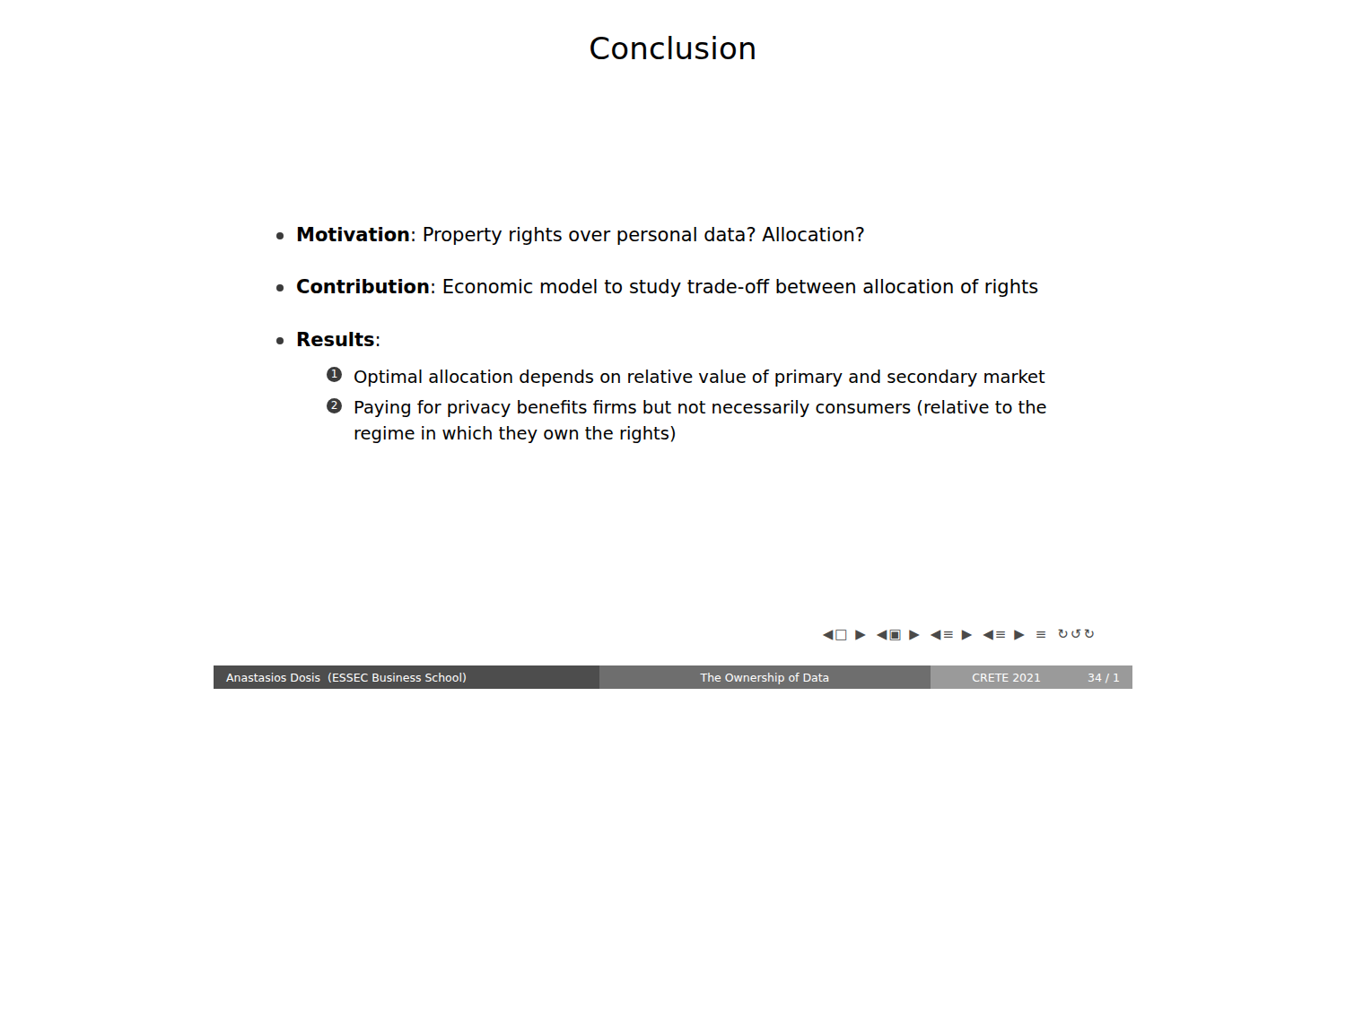Conclusion
Motivation: Property rights over personal data? Allocation?
Contribution: Economic model to study trade-off between allocation of rights
Results:
Optimal allocation depends on relative value of primary and secondary market
Paying for privacy benefits firms but not necessarily consumers (relative to the regime in which they own the rights)
◀□ ▶ ◀▣ ▶ ◀≡ ▶ ◀≡ ▶ ≡ ↻↺↻
Anastasios Dosis (ESSEC Business School)
The Ownership of Data
CRETE 202134 / 1